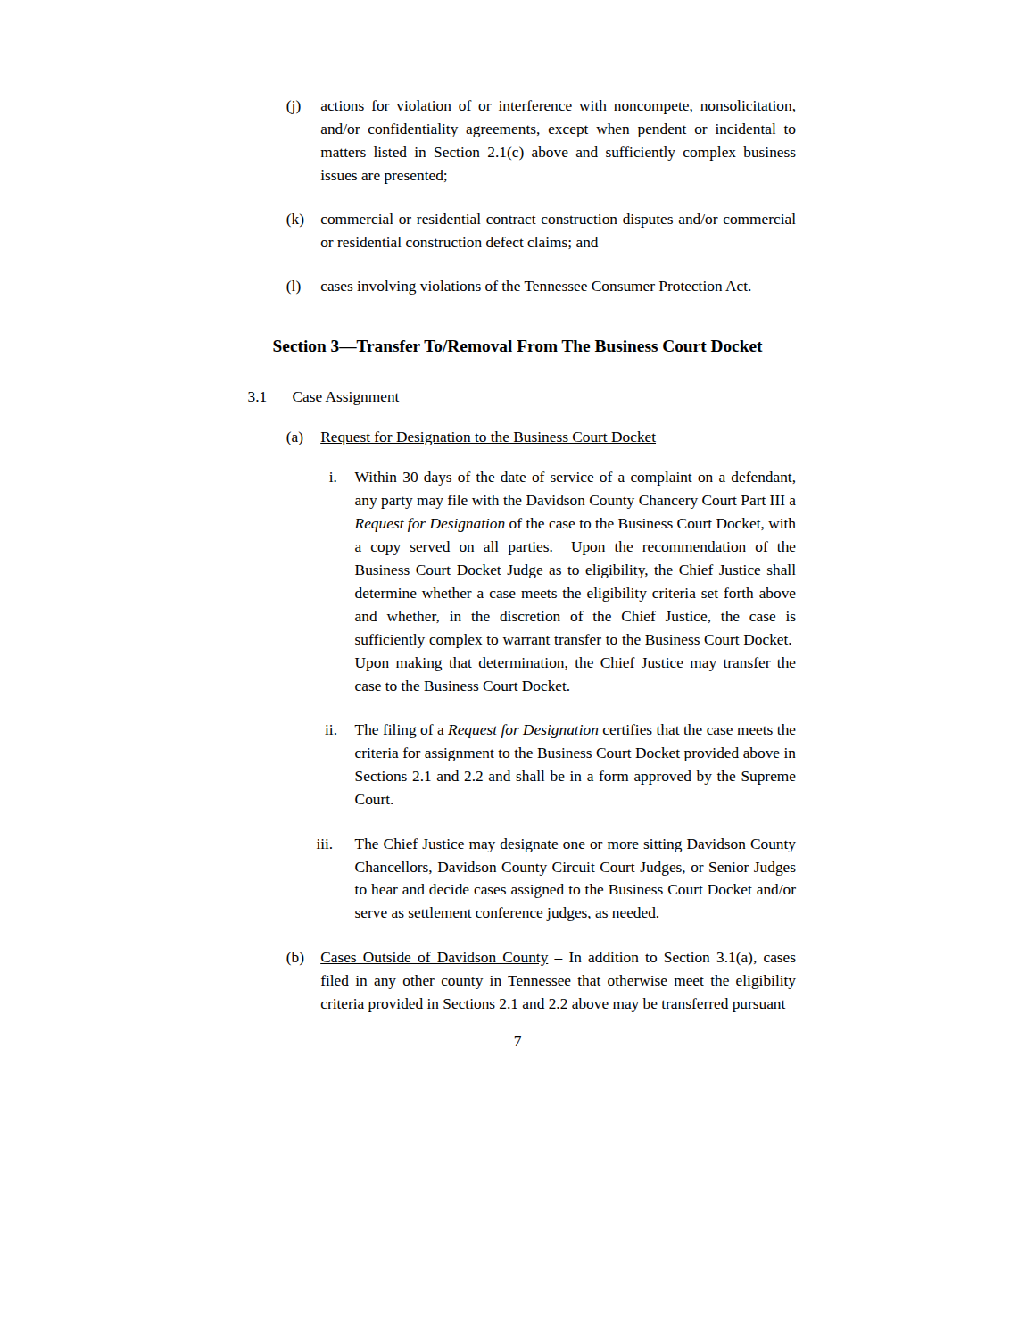(j)
actions for violation of or interference with noncompete, nonsolicitation, and/or confidentiality agreements, except when pendent or incidental to matters listed in Section 2.1(c) above and sufficiently complex business issues are presented;
(k)
commercial or residential contract construction disputes and/or commercial or residential construction defect claims; and
(l)
cases involving violations of the Tennessee Consumer Protection Act.
Section 3—Transfer To/Removal From The Business Court Docket
3.1
Case Assignment
(a)
Request for Designation to the Business Court Docket
i.
Within 30 days of the date of service of a complaint on a defendant, any party may file with the Davidson County Chancery Court Part III a Request for Designation of the case to the Business Court Docket, with a copy served on all parties. Upon the recommendation of the Business Court Docket Judge as to eligibility, the Chief Justice shall determine whether a case meets the eligibility criteria set forth above and whether, in the discretion of the Chief Justice, the case is sufficiently complex to warrant transfer to the Business Court Docket. Upon making that determination, the Chief Justice may transfer the case to the Business Court Docket.
ii.
The filing of a Request for Designation certifies that the case meets the criteria for assignment to the Business Court Docket provided above in Sections 2.1 and 2.2 and shall be in a form approved by the Supreme Court.
iii.
The Chief Justice may designate one or more sitting Davidson County Chancellors, Davidson County Circuit Court Judges, or Senior Judges to hear and decide cases assigned to the Business Court Docket and/or serve as settlement conference judges, as needed.
(b)
Cases Outside of Davidson County – In addition to Section 3.1(a), cases filed in any other county in Tennessee that otherwise meet the eligibility criteria provided in Sections 2.1 and 2.2 above may be transferred pursuant
7